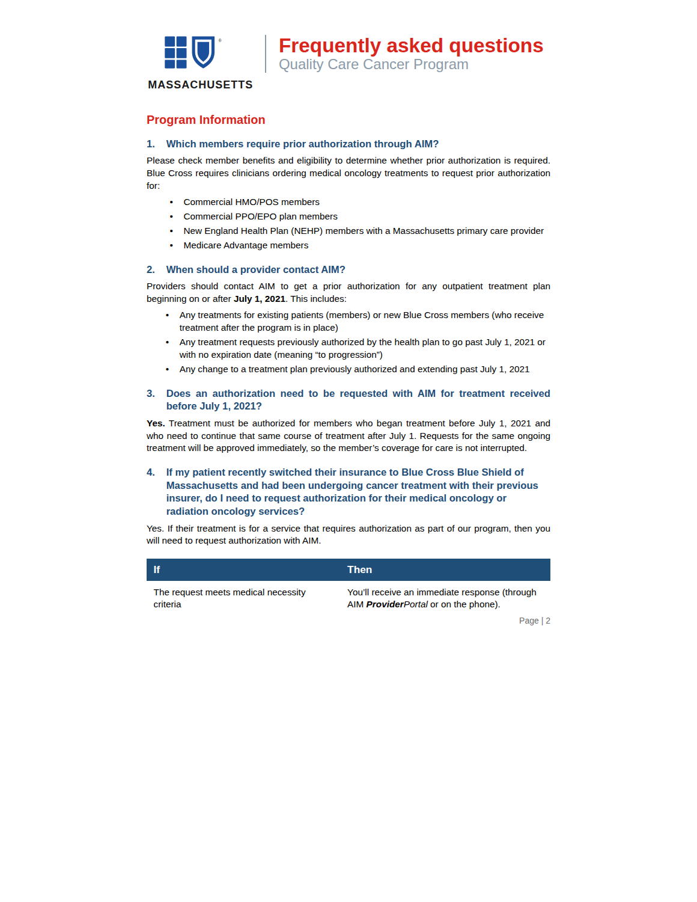®
MASSACHUSETTS
Frequently asked questions
Quality Care Cancer Program
Program Information
1. Which members require prior authorization through AIM?
Please check member benefits and eligibility to determine whether prior authorization is required. Blue Cross requires clinicians ordering medical oncology treatments to request prior authorization for:
Commercial HMO/POS members
Commercial PPO/EPO plan members
New England Health Plan (NEHP) members with a Massachusetts primary care provider
Medicare Advantage members
2. When should a provider contact AIM?
Providers should contact AIM to get a prior authorization for any outpatient treatment plan beginning on or after July 1, 2021. This includes:
Any treatments for existing patients (members) or new Blue Cross members (who receive treatment after the program is in place)
Any treatment requests previously authorized by the health plan to go past July 1, 2021 or with no expiration date (meaning “to progression”)
Any change to a treatment plan previously authorized and extending past July 1, 2021
3. Does an authorization need to be requested with AIM for treatment received before July 1, 2021?
Yes. Treatment must be authorized for members who began treatment before July 1, 2021 and who need to continue that same course of treatment after July 1. Requests for the same ongoing treatment will be approved immediately, so the member’s coverage for care is not interrupted.
4. If my patient recently switched their insurance to Blue Cross Blue Shield of Massachusetts and had been undergoing cancer treatment with their previous insurer, do I need to request authorization for their medical oncology or radiation oncology services?
Yes. If their treatment is for a service that requires authorization as part of our program, then you will need to request authorization with AIM.
| If | Then |
| --- | --- |
| The request meets medical necessity criteria | You’ll receive an immediate response (through AIM Provider Portal or on the phone). |
Page | 2